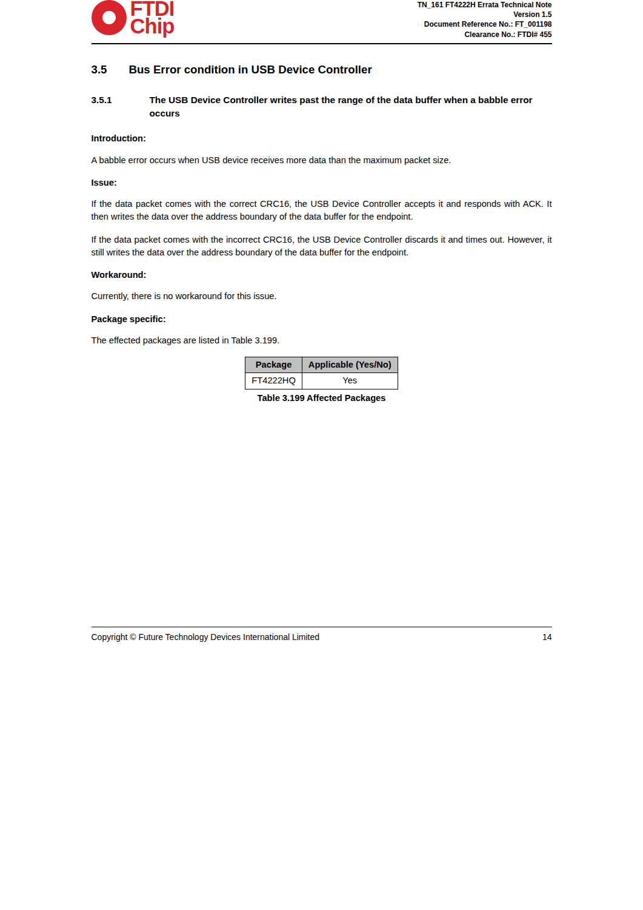FTDI Chip
TN_161 FT4222H Errata Technical Note
Version 1.5
Document Reference No.: FT_001198
Clearance No.: FTDI# 455
3.5 Bus Error condition in USB Device Controller
3.5.1 The USB Device Controller writes past the range of the data buffer when a babble error occurs
Introduction:
A babble error occurs when USB device receives more data than the maximum packet size.
Issue:
If the data packet comes with the correct CRC16, the USB Device Controller accepts it and responds with ACK. It then writes the data over the address boundary of the data buffer for the endpoint.
If the data packet comes with the incorrect CRC16, the USB Device Controller discards it and times out. However, it still writes the data over the address boundary of the data buffer for the endpoint.
Workaround:
Currently, there is no workaround for this issue.
Package specific:
The effected packages are listed in Table 3.199.
| Package | Applicable (Yes/No) |
| --- | --- |
| FT4222HQ | Yes |
Table 3.199 Affected Packages
Copyright © Future Technology Devices International Limited 14